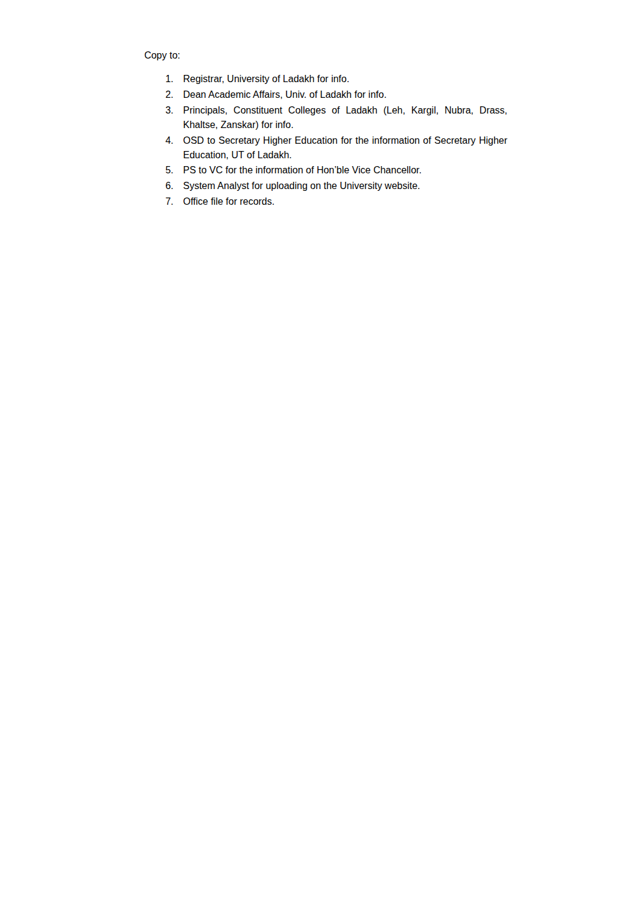Copy to:
Registrar, University of Ladakh for info.
Dean Academic Affairs, Univ. of Ladakh for info.
Principals, Constituent Colleges of Ladakh (Leh, Kargil, Nubra, Drass, Khaltse, Zanskar) for info.
OSD to Secretary Higher Education for the information of Secretary Higher Education, UT of Ladakh.
PS to VC for the information of Hon’ble Vice Chancellor.
System Analyst for uploading on the University website.
Office file for records.